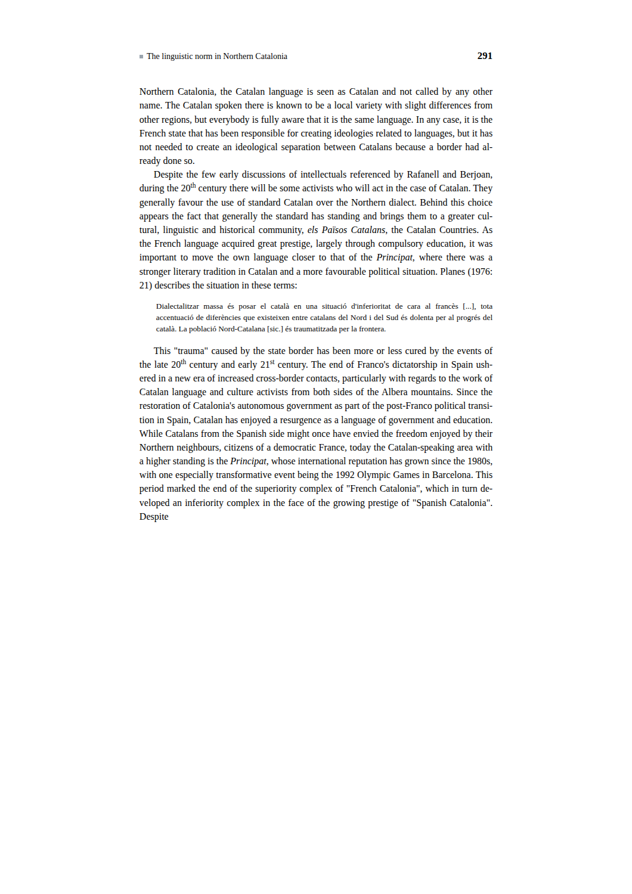The linguistic norm in Northern Catalonia 291
Northern Catalonia, the Catalan language is seen as Catalan and not called by any other name. The Catalan spoken there is known to be a local variety with slight differences from other regions, but everybody is fully aware that it is the same language. In any case, it is the French state that has been responsible for creating ideologies related to languages, but it has not needed to create an ideological separation between Catalans because a border had already done so.
Despite the few early discussions of intellectuals referenced by Rafanell and Berjoan, during the 20th century there will be some activists who will act in the case of Catalan. They generally favour the use of standard Catalan over the Northern dialect. Behind this choice appears the fact that generally the standard has standing and brings them to a greater cultural, linguistic and historical community, els Països Catalans, the Catalan Countries. As the French language acquired great prestige, largely through compulsory education, it was important to move the own language closer to that of the Principat, where there was a stronger literary tradition in Catalan and a more favourable political situation. Planes (1976: 21) describes the situation in these terms:
Dialectalitzar massa és posar el català en una situació d'inferioritat de cara al francès [...], tota accentuació de diferències que existeixen entre catalans del Nord i del Sud és dolenta per al progrés del català. La població Nord-Catalana [sic.] és traumatitzada per la frontera.
This "trauma" caused by the state border has been more or less cured by the events of the late 20th century and early 21st century. The end of Franco's dictatorship in Spain ushered in a new era of increased cross-border contacts, particularly with regards to the work of Catalan language and culture activists from both sides of the Albera mountains. Since the restoration of Catalonia's autonomous government as part of the post-Franco political transition in Spain, Catalan has enjoyed a resurgence as a language of government and education. While Catalans from the Spanish side might once have envied the freedom enjoyed by their Northern neighbours, citizens of a democratic France, today the Catalan-speaking area with a higher standing is the Principat, whose international reputation has grown since the 1980s, with one especially transformative event being the 1992 Olympic Games in Barcelona. This period marked the end of the superiority complex of "French Catalonia", which in turn developed an inferiority complex in the face of the growing prestige of "Spanish Catalonia". Despite